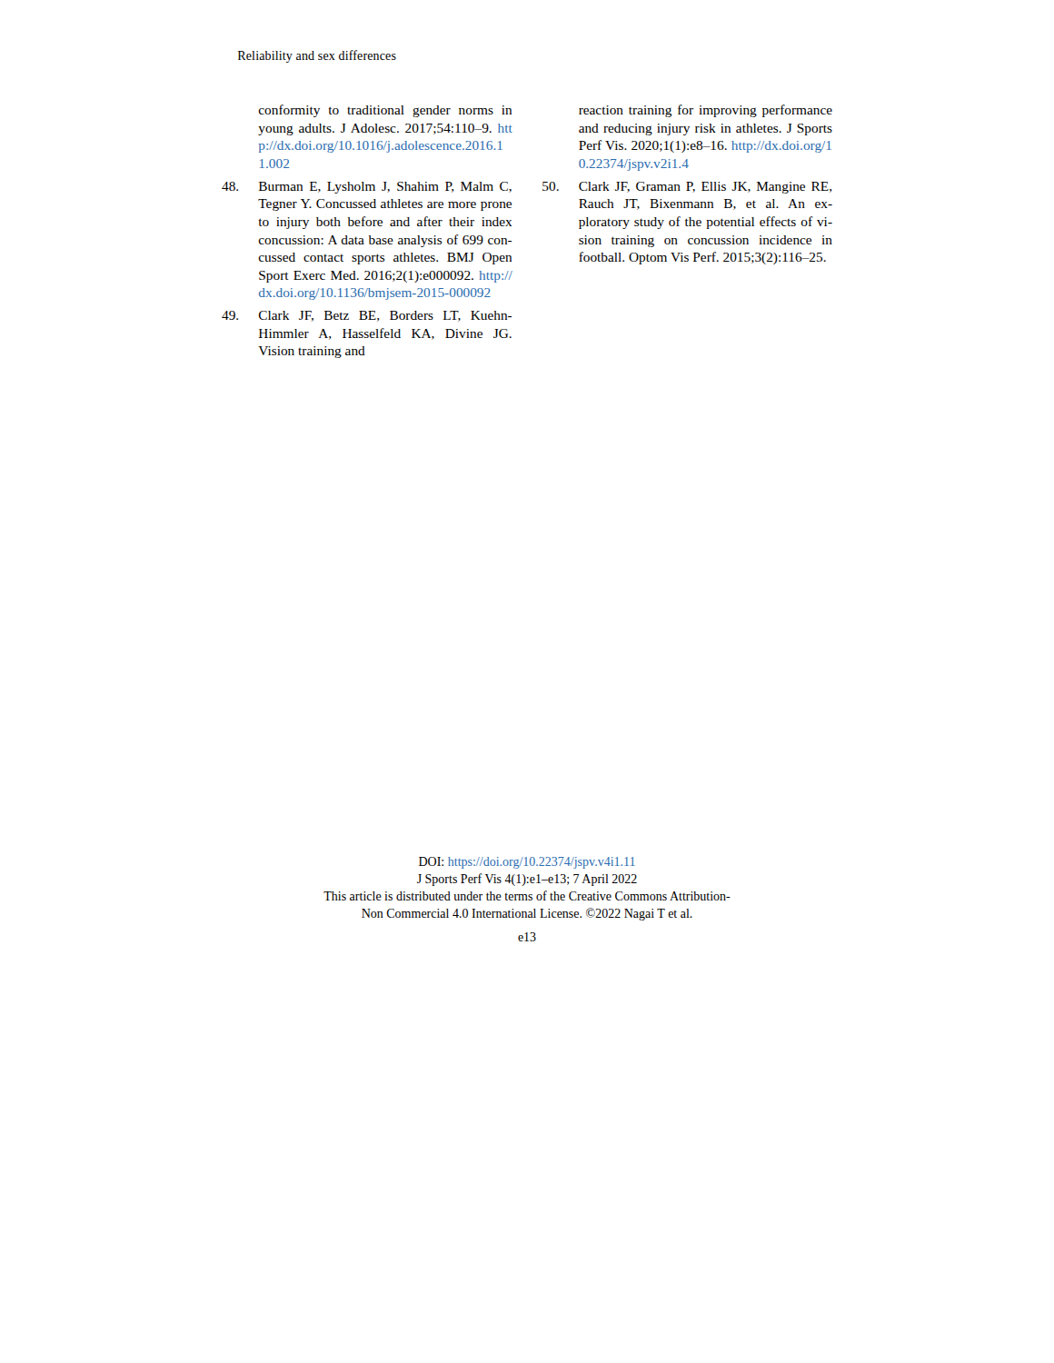Reliability and sex differences
conformity to traditional gender norms in young adults. J Adolesc. 2017;54:110–9. http://dx.doi.org/10.1016/j.adolescence.2016.11.002
48. Burman E, Lysholm J, Shahim P, Malm C, Tegner Y. Concussed athletes are more prone to injury both before and after their index concussion: A data base analysis of 699 concussed contact sports athletes. BMJ Open Sport Exerc Med. 2016;2(1):e000092. http://dx.doi.org/10.1136/bmjsem-2015-000092
49. Clark JF, Betz BE, Borders LT, Kuehn-Himmler A, Hasselfeld KA, Divine JG. Vision training and
reaction training for improving performance and reducing injury risk in athletes. J Sports Perf Vis. 2020;1(1):e8–16. http://dx.doi.org/10.22374/jspv.v2i1.4
50. Clark JF, Graman P, Ellis JK, Mangine RE, Rauch JT, Bixenmann B, et al. An exploratory study of the potential effects of vision training on concussion incidence in football. Optom Vis Perf. 2015;3(2):116–25.
DOI: https://doi.org/10.22374/jspv.v4i1.11
J Sports Perf Vis 4(1):e1–e13; 7 April 2022
This article is distributed under the terms of the Creative Commons Attribution-
Non Commercial 4.0 International License. ©2022 Nagai T et al.
e13